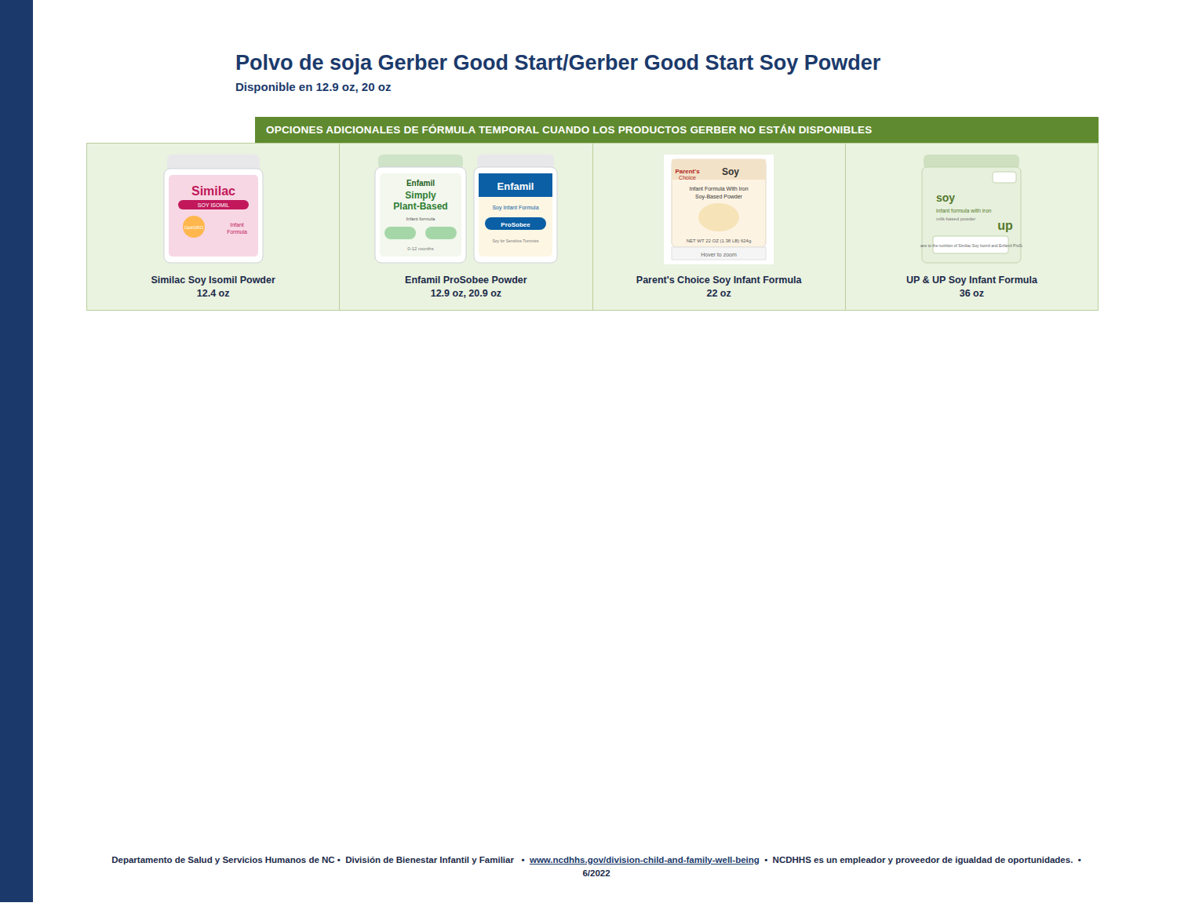Polvo de soja Gerber Good Start/Gerber Good Start Soy Powder
Disponible en 12.9 oz, 20 oz
OPCIONES ADICIONALES DE FÓRMULA TEMPORAL CUANDO LOS PRODUCTOS GERBER NO ESTÁN DISPONIBLES
Similac Soy Isomil Powder
12.4 oz
Enfamil ProSobee Powder
12.9 oz, 20.9 oz
Parent's Choice Soy Infant Formula
22 oz
UP & UP Soy Infant Formula
36 oz
Departamento de Salud y Servicios Humanos de NC • División de Bienestar Infantil y Familiar • www.ncdhhs.gov/division-child-and-family-well-being • NCDHHS es un empleador y proveedor de igualdad de oportunidades. •
6/2022